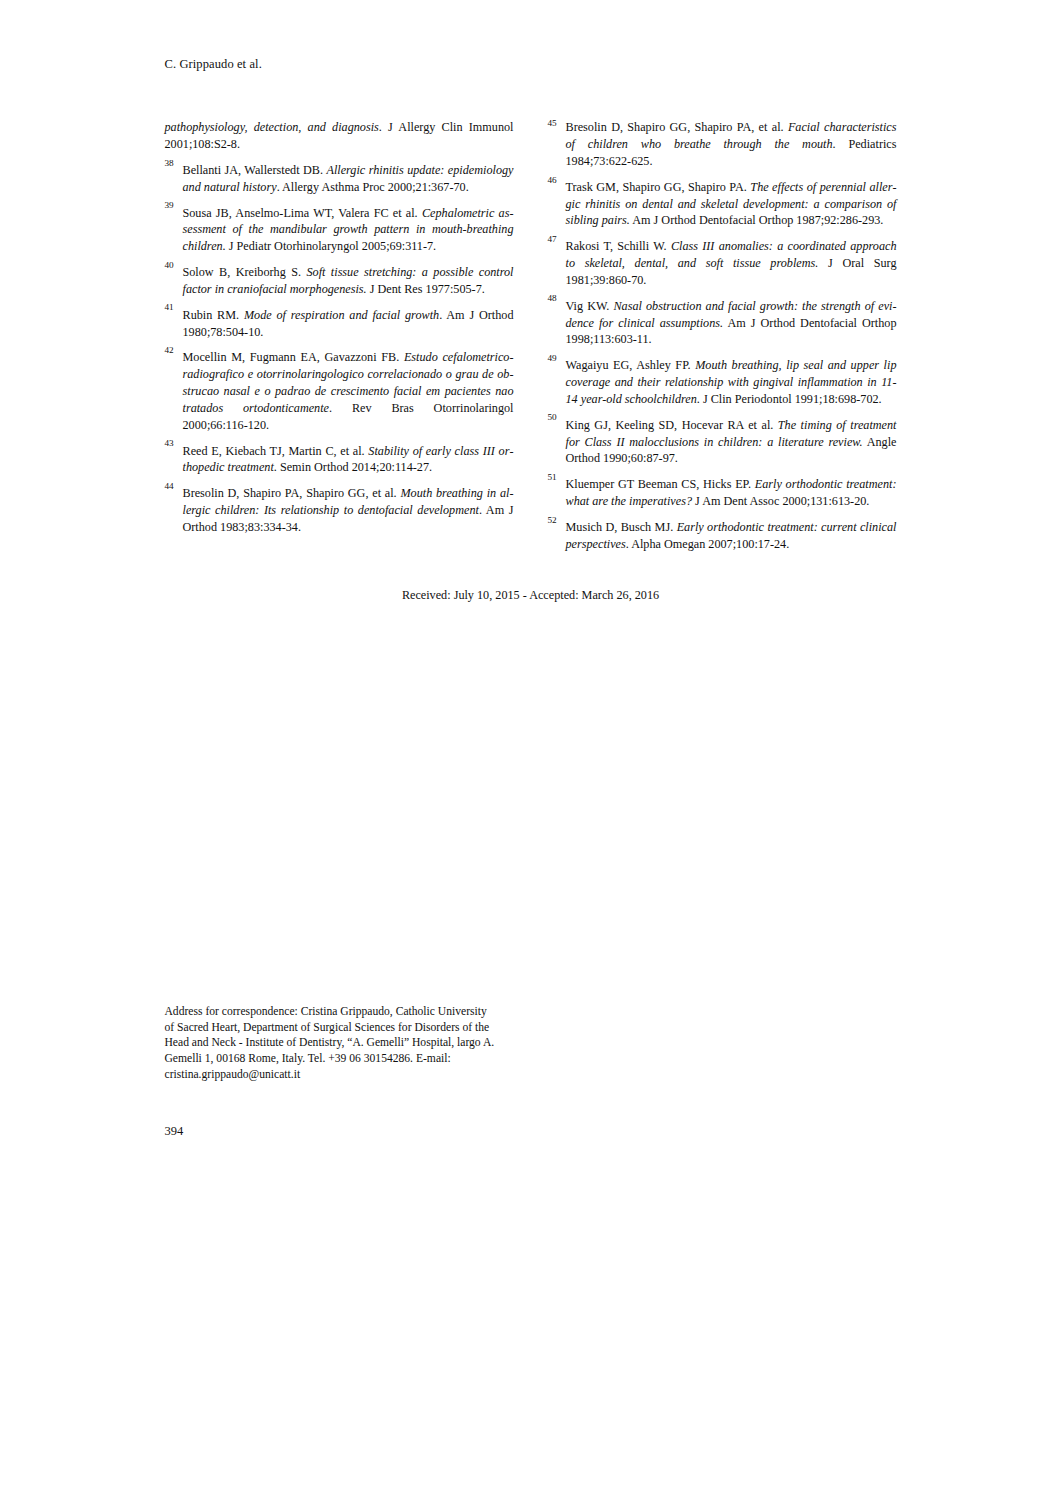C. Grippaudo et al.
pathophysiology, detection, and diagnosis. J Allergy Clin Immunol 2001;108:S2-8.
38 Bellanti JA, Wallerstedt DB. Allergic rhinitis update: epidemiology and natural history. Allergy Asthma Proc 2000;21:367-70.
39 Sousa JB, Anselmo-Lima WT, Valera FC et al. Cephalometric assessment of the mandibular growth pattern in mouth-breathing children. J Pediatr Otorhinolaryngol 2005;69:311-7.
40 Solow B, Kreiborhg S. Soft tissue stretching: a possible control factor in craniofacial morphogenesis. J Dent Res 1977:505-7.
41 Rubin RM. Mode of respiration and facial growth. Am J Orthod 1980;78:504-10.
42 Mocellin M, Fugmann EA, Gavazzoni FB. Estudo cefalometrico- radiografico e otorrinolaringologico correlacionado o grau de obstrucao nasal e o padrao de crescimento facial em pacientes nao tratados ortodonticamente. Rev Bras Otorrinolaringol 2000;66:116-120.
43 Reed E, Kiebach TJ, Martin C, et al. Stability of early class III orthopedic treatment. Semin Orthod 2014;20:114-27.
44 Bresolin D, Shapiro PA, Shapiro GG, et al. Mouth breathing in allergic children: Its relationship to dentofacial development. Am J Orthod 1983;83:334-34.
45 Bresolin D, Shapiro GG, Shapiro PA, et al. Facial characteristics of children who breathe through the mouth. Pediatrics 1984;73:622-625.
46 Trask GM, Shapiro GG, Shapiro PA. The effects of perennial allergic rhinitis on dental and skeletal development: a comparison of sibling pairs. Am J Orthod Dentofacial Orthop 1987;92:286-293.
47 Rakosi T, Schilli W. Class III anomalies: a coordinated approach to skeletal, dental, and soft tissue problems. J Oral Surg 1981;39:860-70.
48 Vig KW. Nasal obstruction and facial growth: the strength of evidence for clinical assumptions. Am J Orthod Dentofacial Orthop 1998;113:603-11.
49 Wagaiyu EG, Ashley FP. Mouth breathing, lip seal and upper lip coverage and their relationship with gingival inflammation in 11-14 year-old schoolchildren. J Clin Periodontol 1991;18:698-702.
50 King GJ, Keeling SD, Hocevar RA et al. The timing of treatment for Class II malocclusions in children: a literature review. Angle Orthod 1990;60:87-97.
51 Kluemper GT Beeman CS, Hicks EP. Early orthodontic treatment: what are the imperatives? J Am Dent Assoc 2000;131:613-20.
52 Musich D, Busch MJ. Early orthodontic treatment: current clinical perspectives. Alpha Omegan 2007;100:17-24.
Received: July 10, 2015 - Accepted: March 26, 2016
Address for correspondence: Cristina Grippaudo, Catholic University of Sacred Heart, Department of Surgical Sciences for Disorders of the Head and Neck - Institute of Dentistry, “A. Gemelli” Hospital, largo A. Gemelli 1, 00168 Rome, Italy. Tel. +39 06 30154286. E-mail: cristina.grippaudo@unicatt.it
394